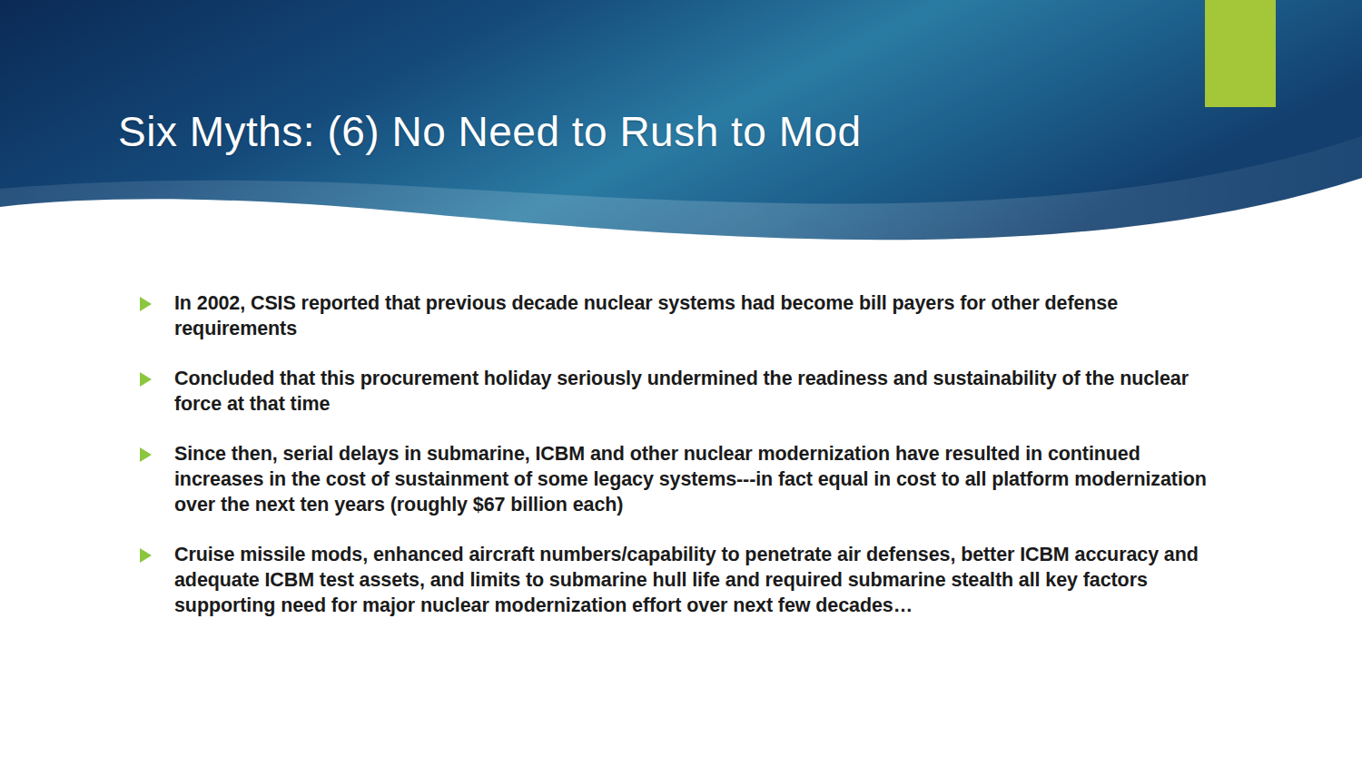Six Myths: (6) No Need to Rush to Mod
In 2002, CSIS reported that previous decade nuclear systems had become bill payers for other defense requirements
Concluded that this procurement holiday seriously undermined the readiness and sustainability of the nuclear force at that time
Since then, serial delays in submarine, ICBM and other nuclear modernization have resulted in continued increases in the cost of sustainment of some legacy systems---in fact equal in cost to all platform modernization over the next ten years (roughly $67 billion each)
Cruise missile mods, enhanced aircraft numbers/capability to penetrate air defenses, better ICBM accuracy and adequate ICBM test assets, and limits to submarine hull life and required submarine stealth all key factors supporting need for major nuclear modernization effort over next few decades…